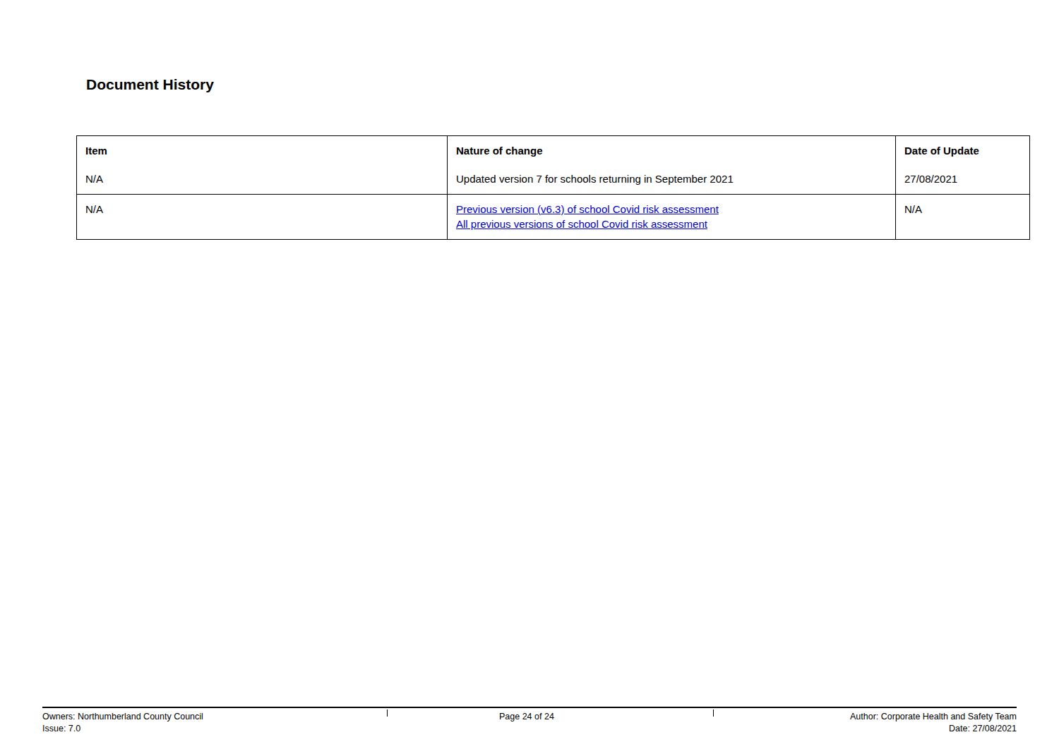Document History
| Item N/A | Nature of change Updated version 7 for schools returning in September 2021 | Date of Update 27/08/2021 |
| N/A | Previous version (v6.3) of school Covid risk assessment All previous versions of school Covid risk assessment | N/A |
Owners: Northumberland County Council
Issue: 7.0
Author: Corporate Health and Safety Team
Date: 27/08/2021
Page 24 of 24